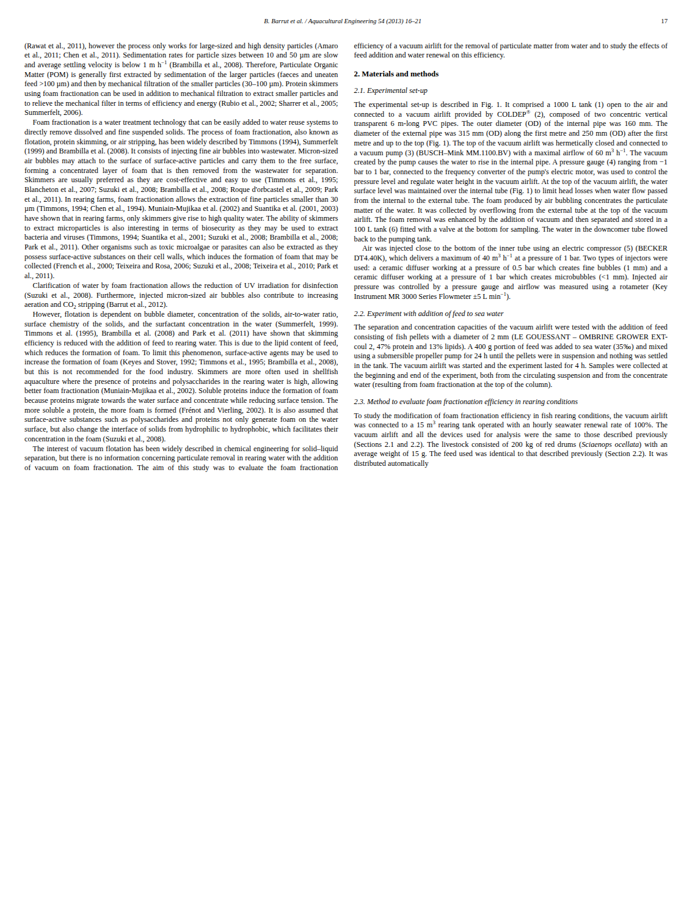17 B. Barrut et al. / Aquacultural Engineering 54 (2013) 16–21
(Rawat et al., 2011), however the process only works for large-sized and high density particles (Amaro et al., 2011; Chen et al., 2011). Sedimentation rates for particle sizes between 10 and 50 µm are slow and average settling velocity is below 1 m h−1 (Brambilla et al., 2008). Therefore, Particulate Organic Matter (POM) is generally first extracted by sedimentation of the larger particles (faeces and uneaten feed >100 µm) and then by mechanical filtration of the smaller particles (30–100 µm). Protein skimmers using foam fractionation can be used in addition to mechanical filtration to extract smaller particles and to relieve the mechanical filter in terms of efficiency and energy (Rubio et al., 2002; Sharrer et al., 2005; Summerfelt, 2006).
Foam fractionation is a water treatment technology that can be easily added to water reuse systems to directly remove dissolved and fine suspended solids. The process of foam fractionation, also known as flotation, protein skimming, or air stripping, has been widely described by Timmons (1994), Summerfelt (1999) and Brambilla et al. (2008). It consists of injecting fine air bubbles into wastewater. Micron-sized air bubbles may attach to the surface of surface-active particles and carry them to the free surface, forming a concentrated layer of foam that is then removed from the wastewater for separation. Skimmers are usually preferred as they are cost-effective and easy to use (Timmons et al., 1995; Blancheton et al., 2007; Suzuki et al., 2008; Brambilla et al., 2008; Roque d'orbcastel et al., 2009; Park et al., 2011). In rearing farms, foam fractionation allows the extraction of fine particles smaller than 30 µm (Timmons, 1994; Chen et al., 1994). Muniain-Mujikaa et al. (2002) and Suantika et al. (2001, 2003) have shown that in rearing farms, only skimmers give rise to high quality water. The ability of skimmers to extract microparticles is also interesting in terms of biosecurity as they may be used to extract bacteria and viruses (Timmons, 1994; Suantika et al., 2001; Suzuki et al., 2008; Brambilla et al., 2008; Park et al., 2011). Other organisms such as toxic microalgae or parasites can also be extracted as they possess surface-active substances on their cell walls, which induces the formation of foam that may be collected (French et al., 2000; Teixeira and Rosa, 2006; Suzuki et al., 2008; Teixeira et al., 2010; Park et al., 2011).
Clarification of water by foam fractionation allows the reduction of UV irradiation for disinfection (Suzuki et al., 2008). Furthermore, injected micron-sized air bubbles also contribute to increasing aeration and CO2 stripping (Barrut et al., 2012).
However, flotation is dependent on bubble diameter, concentration of the solids, air-to-water ratio, surface chemistry of the solids, and the surfactant concentration in the water (Summerfelt, 1999). Timmons et al. (1995), Brambilla et al. (2008) and Park et al. (2011) have shown that skimming efficiency is reduced with the addition of feed to rearing water. This is due to the lipid content of feed, which reduces the formation of foam. To limit this phenomenon, surface-active agents may be used to increase the formation of foam (Keyes and Stover, 1992; Timmons et al., 1995; Brambilla et al., 2008), but this is not recommended for the food industry. Skimmers are more often used in shellfish aquaculture where the presence of proteins and polysaccharides in the rearing water is high, allowing better foam fractionation (Muniain-Mujikaa et al., 2002). Soluble proteins induce the formation of foam because proteins migrate towards the water surface and concentrate while reducing surface tension. The more soluble a protein, the more foam is formed (Frénot and Vierling, 2002). It is also assumed that surface-active substances such as polysaccharides and proteins not only generate foam on the water surface, but also change the interface of solids from hydrophilic to hydrophobic, which facilitates their concentration in the foam (Suzuki et al., 2008).
The interest of vacuum flotation has been widely described in chemical engineering for solid–liquid separation, but there is no information concerning particulate removal in rearing water with the addition of vacuum on foam fractionation. The aim of this study was to evaluate the foam fractionation efficiency of a vacuum airlift for the removal of particulate matter from water and to study the effects of feed addition and water renewal on this efficiency.
2. Materials and methods
2.1. Experimental set-up
The experimental set-up is described in Fig. 1. It comprised a 1000 L tank (1) open to the air and connected to a vacuum airlift provided by COLDEP® (2), composed of two concentric vertical transparent 6 m-long PVC pipes. The outer diameter (OD) of the internal pipe was 160 mm. The diameter of the external pipe was 315 mm (OD) along the first metre and 250 mm (OD) after the first metre and up to the top (Fig. 1). The top of the vacuum airlift was hermetically closed and connected to a vacuum pump (3) (BUSCH–Mink MM.1100.BV) with a maximal airflow of 60 m3 h−1. The vacuum created by the pump causes the water to rise in the internal pipe. A pressure gauge (4) ranging from −1 bar to 1 bar, connected to the frequency converter of the pump's electric motor, was used to control the pressure level and regulate water height in the vacuum airlift. At the top of the vacuum airlift, the water surface level was maintained over the internal tube (Fig. 1) to limit head losses when water flow passed from the internal to the external tube. The foam produced by air bubbling concentrates the particulate matter of the water. It was collected by overflowing from the external tube at the top of the vacuum airlift. The foam removal was enhanced by the addition of vacuum and then separated and stored in a 100 L tank (6) fitted with a valve at the bottom for sampling. The water in the downcomer tube flowed back to the pumping tank.
Air was injected close to the bottom of the inner tube using an electric compressor (5) (BECKER DT4.40K), which delivers a maximum of 40 m3 h−1 at a pressure of 1 bar. Two types of injectors were used: a ceramic diffuser working at a pressure of 0.5 bar which creates fine bubbles (1 mm) and a ceramic diffuser working at a pressure of 1 bar which creates microbubbles (<1 mm). Injected air pressure was controlled by a pressure gauge and airflow was measured using a rotameter (Key Instrument MR 3000 Series Flowmeter ±5 L min−1).
2.2. Experiment with addition of feed to sea water
The separation and concentration capacities of the vacuum airlift were tested with the addition of feed consisting of fish pellets with a diameter of 2 mm (LE GOUESSANT – OMBRINE GROWER EXT-coul 2, 47% protein and 13% lipids). A 400 g portion of feed was added to sea water (35‰) and mixed using a submersible propeller pump for 24 h until the pellets were in suspension and nothing was settled in the tank. The vacuum airlift was started and the experiment lasted for 4 h. Samples were collected at the beginning and end of the experiment, both from the circulating suspension and from the concentrate water (resulting from foam fractionation at the top of the column).
2.3. Method to evaluate foam fractionation efficiency in rearing conditions
To study the modification of foam fractionation efficiency in fish rearing conditions, the vacuum airlift was connected to a 15 m3 rearing tank operated with an hourly seawater renewal rate of 100%. The vacuum airlift and all the devices used for analysis were the same to those described previously (Sections 2.1 and 2.2). The livestock consisted of 200 kg of red drums (Sciaenops ocellata) with an average weight of 15 g. The feed used was identical to that described previously (Section 2.2). It was distributed automatically